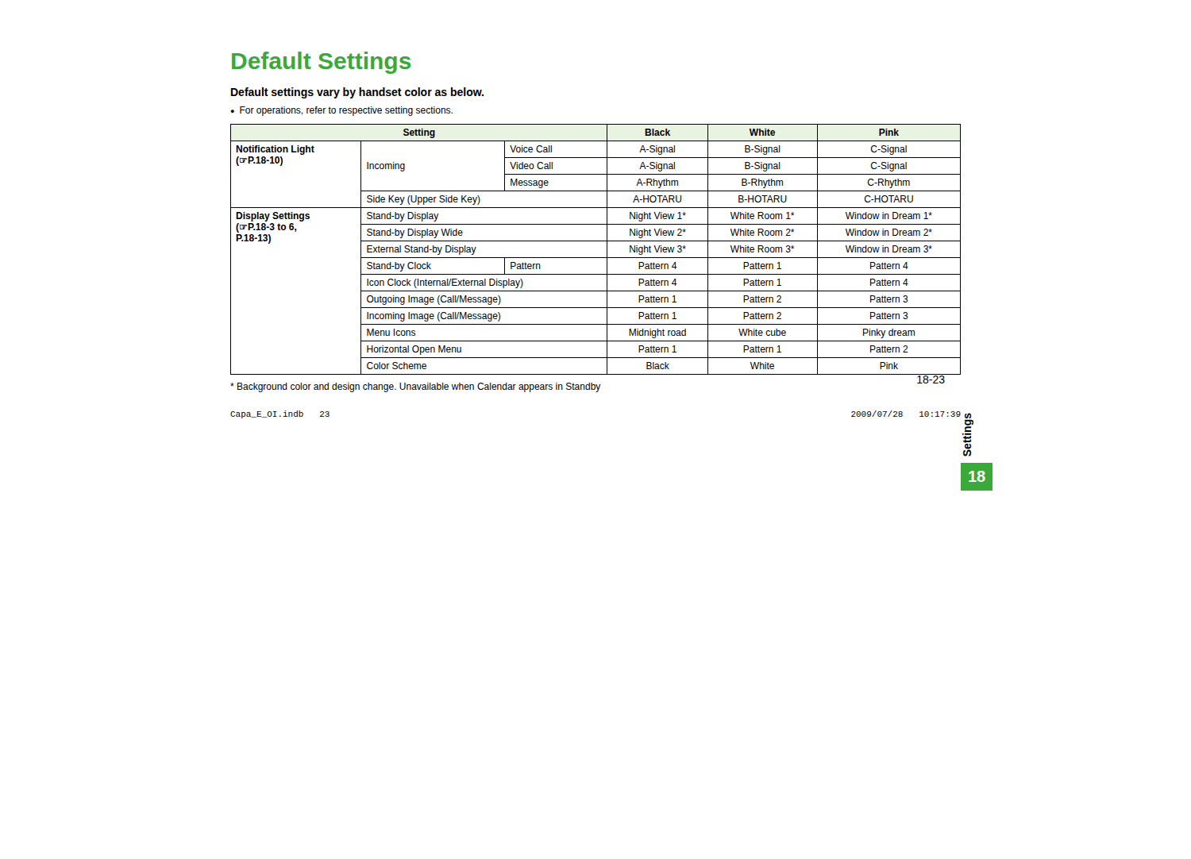Default Settings
Default settings vary by handset color as below.
For operations, refer to respective setting sections.
| Setting | Black | White | Pink |
| --- | --- | --- | --- |
| Notification Light ( ☞ P.18-10) | Incoming | Voice Call | A-Signal | B-Signal | C-Signal |
| Video Call | A-Signal | B-Signal | C-Signal |
| Message | A-Rhythm | B-Rhythm | C-Rhythm |
| Side Key (Upper Side Key) | A-HOTARU | B-HOTARU | C-HOTARU |
| Display Settings ( ☞ P.18-3 to 6, P.18-13) | Stand-by Display | Night View 1* | White Room 1* | Window in Dream 1* |
| Stand-by Display Wide | Night View 2* | White Room 2* | Window in Dream 2* |
| External Stand-by Display | Night View 3* | White Room 3* | Window in Dream 3* |
| Stand-by Clock | Pattern | Pattern 4 | Pattern 1 | Pattern 4 |
| Icon Clock (Internal/External Display) | Pattern 4 | Pattern 1 | Pattern 4 |
| Outgoing Image (Call/Message) | Pattern 1 | Pattern 2 | Pattern 3 |
| Incoming Image (Call/Message) | Pattern 1 | Pattern 2 | Pattern 3 |
| Menu Icons | Midnight road | White cube | Pinky dream |
| Horizontal Open Menu | Pattern 1 | Pattern 1 | Pattern 2 |
| Color Scheme | Black | White | Pink |
* Background color and design change. Unavailable when Calendar appears in Standby
Settings
18
18-23
Capa_E_OI.indb 23
2009/07/28 10:17:39